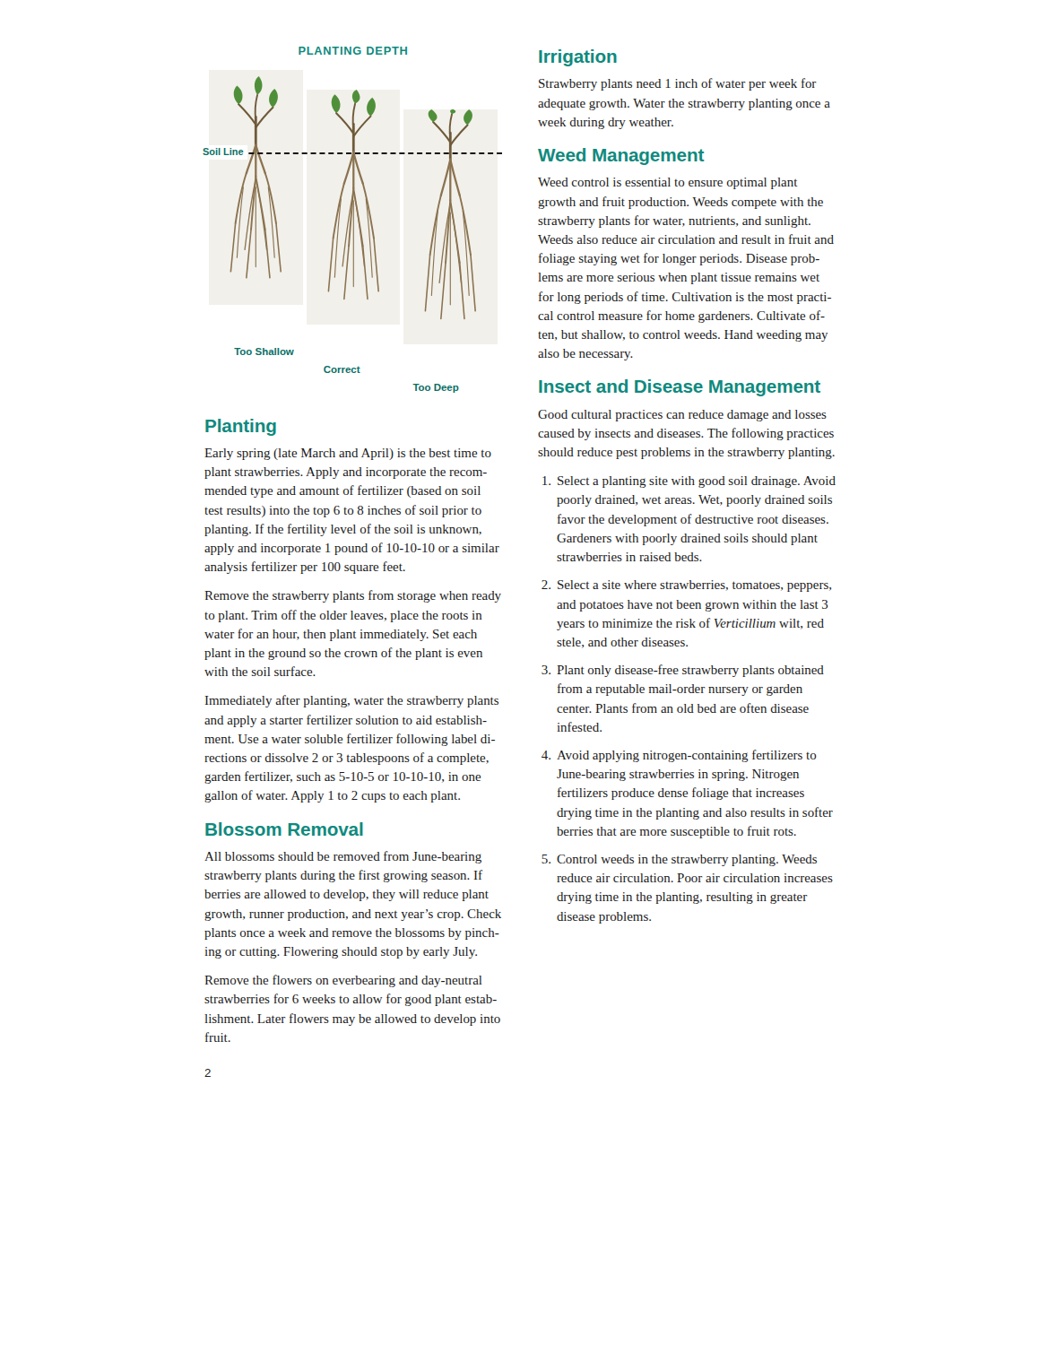PLANTING DEPTH
Soil Line
Too Shallow Correct Too Deep
Planting
Early spring (late March and April) is the best time to plant strawberries. Apply and incorporate the recommended type and amount of fertilizer (based on soil test results) into the top 6 to 8 inches of soil prior to planting. If the fertility level of the soil is unknown, apply and incorporate 1 pound of 10-10-10 or a similar analysis fertilizer per 100 square feet.
Remove the strawberry plants from storage when ready to plant. Trim off the older leaves, place the roots in water for an hour, then plant immediately. Set each plant in the ground so the crown of the plant is even with the soil surface.
Immediately after planting, water the strawberry plants and apply a starter fertilizer solution to aid establishment. Use a water soluble fertilizer following label directions or dissolve 2 or 3 tablespoons of a complete, garden fertilizer, such as 5-10-5 or 10-10-10, in one gallon of water. Apply 1 to 2 cups to each plant.
Blossom Removal
All blossoms should be removed from June-bearing strawberry plants during the first growing season. If berries are allowed to develop, they will reduce plant growth, runner production, and next year’s crop. Check plants once a week and remove the blossoms by pinching or cutting. Flowering should stop by early July.
Remove the flowers on everbearing and day-neutral strawberries for 6 weeks to allow for good plant establishment. Later flowers may be allowed to develop into fruit.
Irrigation
Strawberry plants need 1 inch of water per week for adequate growth. Water the strawberry planting once a week during dry weather.
Weed Management
Weed control is essential to ensure optimal plant growth and fruit production. Weeds compete with the strawberry plants for water, nutrients, and sunlight. Weeds also reduce air circulation and result in fruit and foliage staying wet for longer periods. Disease problems are more serious when plant tissue remains wet for long periods of time. Cultivation is the most practical control measure for home gardeners. Cultivate often, but shallow, to control weeds. Hand weeding may also be necessary.
Insect and Disease Management
Good cultural practices can reduce damage and losses caused by insects and diseases. The following practices should reduce pest problems in the strawberry planting.
Select a planting site with good soil drainage. Avoid poorly drained, wet areas. Wet, poorly drained soils favor the development of destructive root diseases. Gardeners with poorly drained soils should plant strawberries in raised beds.
Select a site where strawberries, tomatoes, peppers, and potatoes have not been grown within the last 3 years to minimize the risk of Verticillium wilt, red stele, and other diseases.
Plant only disease-free strawberry plants obtained from a reputable mail-order nursery or garden center. Plants from an old bed are often disease infested.
Avoid applying nitrogen-containing fertilizers to June-bearing strawberries in spring. Nitrogen fertilizers produce dense foliage that increases drying time in the planting and also results in softer berries that are more susceptible to fruit rots.
Control weeds in the strawberry planting. Weeds reduce air circulation. Poor air circulation increases drying time in the planting, resulting in greater disease problems.
2